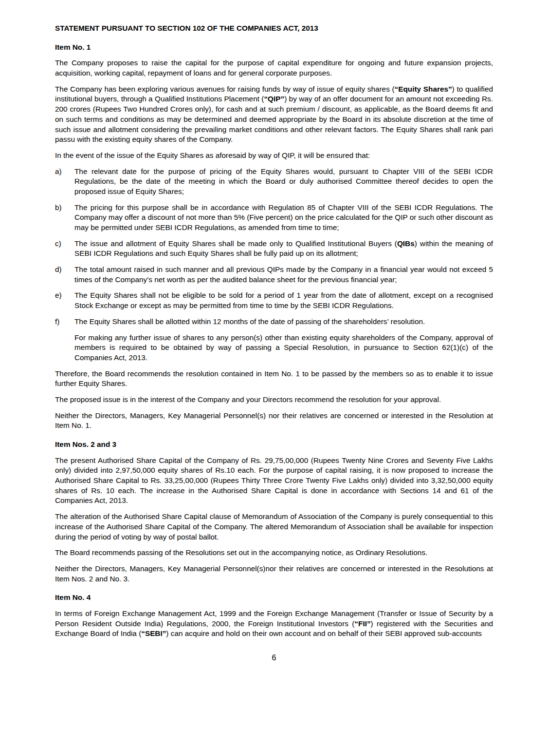STATEMENT PURSUANT TO SECTION 102 OF THE COMPANIES ACT, 2013
Item No. 1
The Company proposes to raise the capital for the purpose of capital expenditure for ongoing and future expansion projects, acquisition, working capital, repayment of loans and for general corporate purposes.
The Company has been exploring various avenues for raising funds by way of issue of equity shares (“Equity Shares”) to qualified institutional buyers, through a Qualified Institutions Placement (“QIP”) by way of an offer document for an amount not exceeding Rs. 200 crores (Rupees Two Hundred Crores only), for cash and at such premium / discount, as applicable, as the Board deems fit and on such terms and conditions as may be determined and deemed appropriate by the Board in its absolute discretion at the time of such issue and allotment considering the prevailing market conditions and other relevant factors. The Equity Shares shall rank pari passu with the existing equity shares of the Company.
In the event of the issue of the Equity Shares as aforesaid by way of QIP, it will be ensured that:
The relevant date for the purpose of pricing of the Equity Shares would, pursuant to Chapter VIII of the SEBI ICDR Regulations, be the date of the meeting in which the Board or duly authorised Committee thereof decides to open the proposed issue of Equity Shares;
The pricing for this purpose shall be in accordance with Regulation 85 of Chapter VIII of the SEBI ICDR Regulations. The Company may offer a discount of not more than 5% (Five percent) on the price calculated for the QIP or such other discount as may be permitted under SEBI ICDR Regulations, as amended from time to time;
The issue and allotment of Equity Shares shall be made only to Qualified Institutional Buyers (QIBs) within the meaning of SEBI ICDR Regulations and such Equity Shares shall be fully paid up on its allotment;
The total amount raised in such manner and all previous QIPs made by the Company in a financial year would not exceed 5 times of the Company’s net worth as per the audited balance sheet for the previous financial year;
The Equity Shares shall not be eligible to be sold for a period of 1 year from the date of allotment, except on a recognised Stock Exchange or except as may be permitted from time to time by the SEBI ICDR Regulations.
The Equity Shares shall be allotted within 12 months of the date of passing of the shareholders’ resolution.
For making any further issue of shares to any person(s) other than existing equity shareholders of the Company, approval of members is required to be obtained by way of passing a Special Resolution, in pursuance to Section 62(1)(c) of the Companies Act, 2013.
Therefore, the Board recommends the resolution contained in Item No. 1 to be passed by the members so as to enable it to issue further Equity Shares.
The proposed issue is in the interest of the Company and your Directors recommend the resolution for your approval.
Neither the Directors, Managers, Key Managerial Personnel(s) nor their relatives are concerned or interested in the Resolution at Item No. 1.
Item Nos. 2 and 3
The present Authorised Share Capital of the Company of Rs. 29,75,00,000 (Rupees Twenty Nine Crores and Seventy Five Lakhs only) divided into 2,97,50,000 equity shares of Rs.10 each. For the purpose of capital raising, it is now proposed to increase the Authorised Share Capital to Rs. 33,25,00,000 (Rupees Thirty Three Crore Twenty Five Lakhs only) divided into 3,32,50,000 equity shares of Rs. 10 each. The increase in the Authorised Share Capital is done in accordance with Sections 14 and 61 of the Companies Act, 2013.
The alteration of the Authorised Share Capital clause of Memorandum of Association of the Company is purely consequential to this increase of the Authorised Share Capital of the Company. The altered Memorandum of Association shall be available for inspection during the period of voting by way of postal ballot.
The Board recommends passing of the Resolutions set out in the accompanying notice, as Ordinary Resolutions.
Neither the Directors, Managers, Key Managerial Personnel(s)nor their relatives are concerned or interested in the Resolutions at Item Nos. 2 and No. 3.
Item No. 4
In terms of Foreign Exchange Management Act, 1999 and the Foreign Exchange Management (Transfer or Issue of Security by a Person Resident Outside India) Regulations, 2000, the Foreign Institutional Investors (“FII”) registered with the Securities and Exchange Board of India (“SEBI”) can acquire and hold on their own account and on behalf of their SEBI approved sub-accounts
6